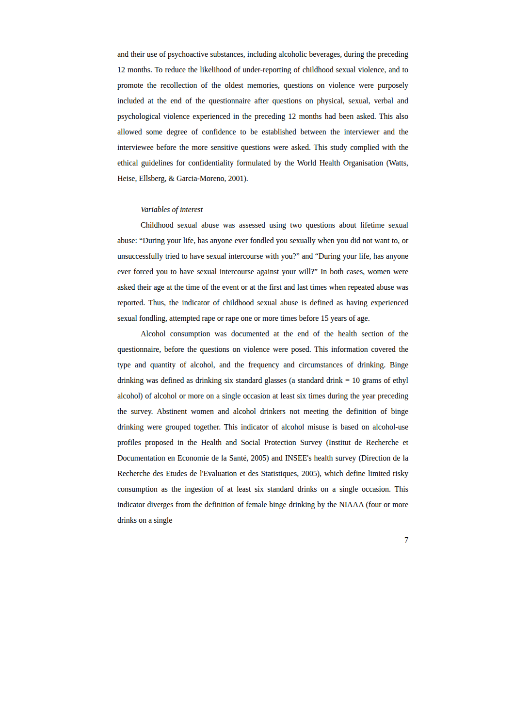and their use of psychoactive substances, including alcoholic beverages, during the preceding 12 months. To reduce the likelihood of under-reporting of childhood sexual violence, and to promote the recollection of the oldest memories, questions on violence were purposely included at the end of the questionnaire after questions on physical, sexual, verbal and psychological violence experienced in the preceding 12 months had been asked. This also allowed some degree of confidence to be established between the interviewer and the interviewee before the more sensitive questions were asked. This study complied with the ethical guidelines for confidentiality formulated by the World Health Organisation (Watts, Heise, Ellsberg, & Garcia-Moreno, 2001).
Variables of interest
Childhood sexual abuse was assessed using two questions about lifetime sexual abuse: “During your life, has anyone ever fondled you sexually when you did not want to, or unsuccessfully tried to have sexual intercourse with you?” and “During your life, has anyone ever forced you to have sexual intercourse against your will?” In both cases, women were asked their age at the time of the event or at the first and last times when repeated abuse was reported. Thus, the indicator of childhood sexual abuse is defined as having experienced sexual fondling, attempted rape or rape one or more times before 15 years of age.
Alcohol consumption was documented at the end of the health section of the questionnaire, before the questions on violence were posed. This information covered the type and quantity of alcohol, and the frequency and circumstances of drinking. Binge drinking was defined as drinking six standard glasses (a standard drink = 10 grams of ethyl alcohol) of alcohol or more on a single occasion at least six times during the year preceding the survey. Abstinent women and alcohol drinkers not meeting the definition of binge drinking were grouped together. This indicator of alcohol misuse is based on alcohol-use profiles proposed in the Health and Social Protection Survey (Institut de Recherche et Documentation en Economie de la Santé, 2005) and INSEE's health survey (Direction de la Recherche des Etudes de l'Evaluation et des Statistiques, 2005), which define limited risky consumption as the ingestion of at least six standard drinks on a single occasion. This indicator diverges from the definition of female binge drinking by the NIAAA (four or more drinks on a single
7